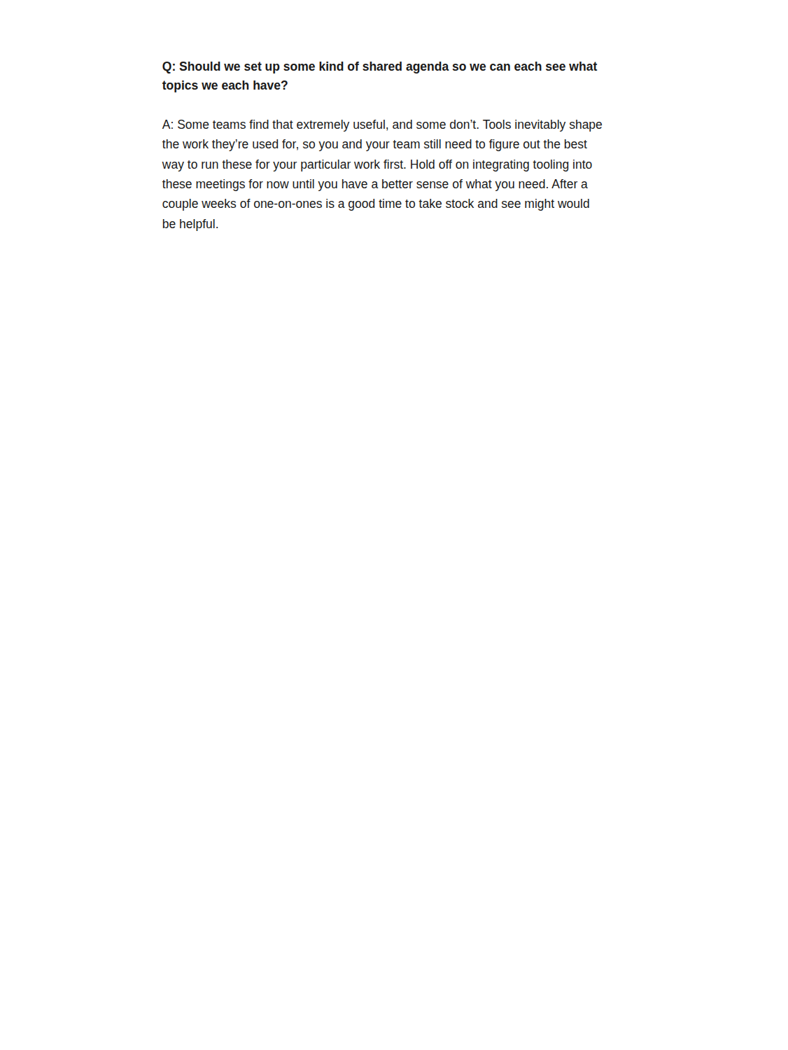Q: Should we set up some kind of shared agenda so we can each see what topics we each have?
A: Some teams find that extremely useful, and some don’t. Tools inevitably shape the work they’re used for, so you and your team still need to figure out the best way to run these for your particular work first. Hold off on integrating tooling into these meetings for now until you have a better sense of what you need. After a couple weeks of one-on-ones is a good time to take stock and see might would be helpful.